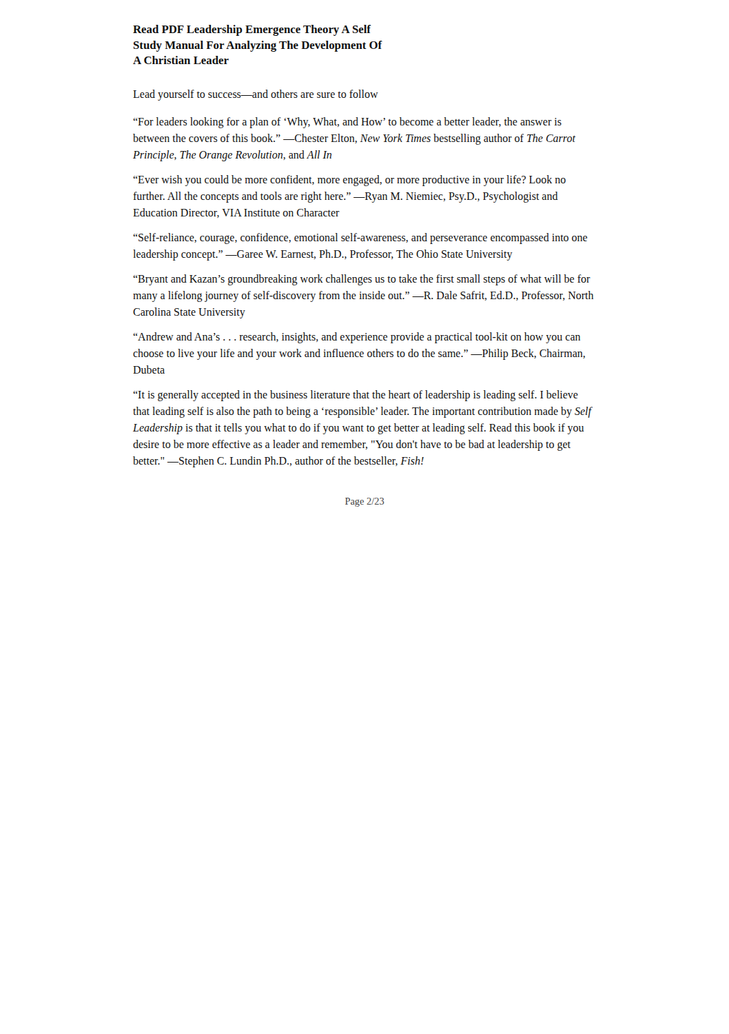Read PDF Leadership Emergence Theory A Self Study Manual For Analyzing The Development Of A Christian Leader
Lead yourself to success—and others are sure to follow
“For leaders looking for a plan of ‘Why, What, and How’ to become a better leader, the answer is between the covers of this book.” —Chester Elton, New York Times bestselling author of The Carrot Principle, The Orange Revolution, and All In
“Ever wish you could be more confident, more engaged, or more productive in your life? Look no further. All the concepts and tools are right here.” —Ryan M. Niemiec, Psy.D., Psychologist and Education Director, VIA Institute on Character
“Self-reliance, courage, confidence, emotional self-awareness, and perseverance encompassed into one leadership concept.” —Garee W. Earnest, Ph.D., Professor, The Ohio State University
“Bryant and Kazan’s groundbreaking work challenges us to take the first small steps of what will be for many a lifelong journey of self-discovery from the inside out.” —R. Dale Safrit, Ed.D., Professor, North Carolina State University
“Andrew and Ana’s . . . research, insights, and experience provide a practical tool-kit on how you can choose to live your life and your work and influence others to do the same.” —Philip Beck, Chairman, Dubeta
“It is generally accepted in the business literature that the heart of leadership is leading self. I believe that leading self is also the path to being a ‘responsible’ leader. The important contribution made by Self Leadership is that it tells you what to do if you want to get better at leading self. Read this book if you desire to be more effective as a leader and remember, "You don't have to be bad at leadership to get better." —Stephen C. Lundin Ph.D., author of the bestseller, Fish!
Page 2/23